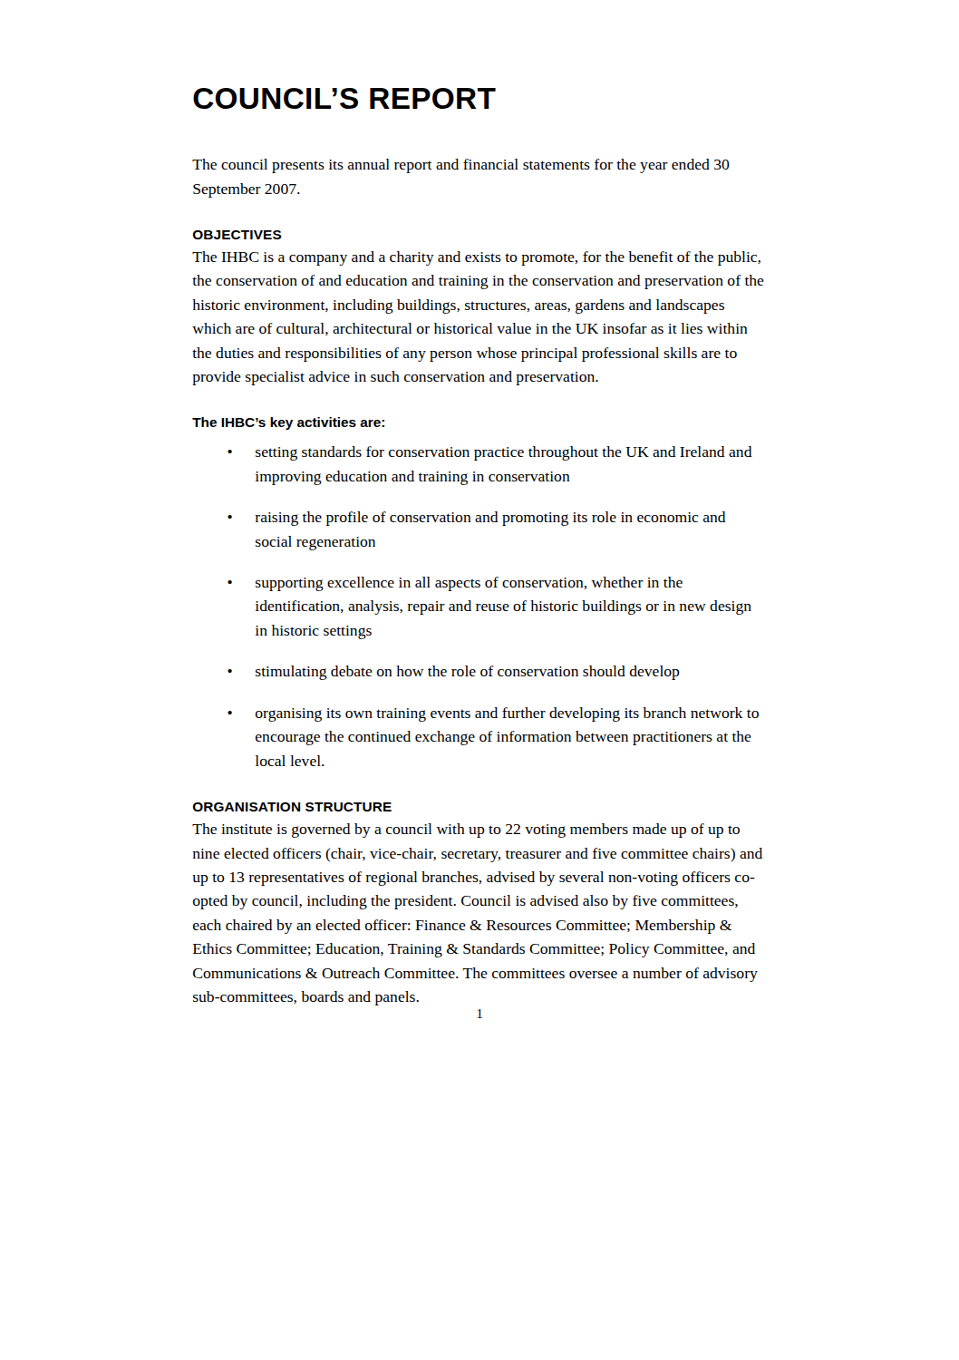COUNCIL’S REPORT
The council presents its annual report and financial statements for the year ended 30 September 2007.
OBJECTIVES
The IHBC is a company and a charity and exists to promote, for the benefit of the public, the conservation of and education and training in the conservation and preservation of the historic environment, including buildings, structures, areas, gardens and landscapes which are of cultural, architectural or historical value in the UK insofar as it lies within the duties and responsibilities of any person whose principal professional skills are to provide specialist advice in such conservation and preservation.
The IHBC’s key activities are:
setting standards for conservation practice throughout the UK and Ireland and improving education and training in conservation
raising the profile of conservation and promoting its role in economic and social regeneration
supporting excellence in all aspects of conservation, whether in the identification, analysis, repair and reuse of historic buildings or in new design in historic settings
stimulating debate on how the role of conservation should develop
organising its own training events and further developing its branch network to encourage the continued exchange of information between practitioners at the local level.
ORGANISATION STRUCTURE
The institute is governed by a council with up to 22 voting members made up of up to nine elected officers (chair, vice-chair, secretary, treasurer and five committee chairs) and up to 13 representatives of regional branches, advised by several non-voting officers co-opted by council, including the president. Council is advised also by five committees, each chaired by an elected officer: Finance & Resources Committee; Membership & Ethics Committee; Education, Training & Standards Committee; Policy Committee, and Communications & Outreach Committee. The committees oversee a number of advisory sub-committees, boards and panels.
1